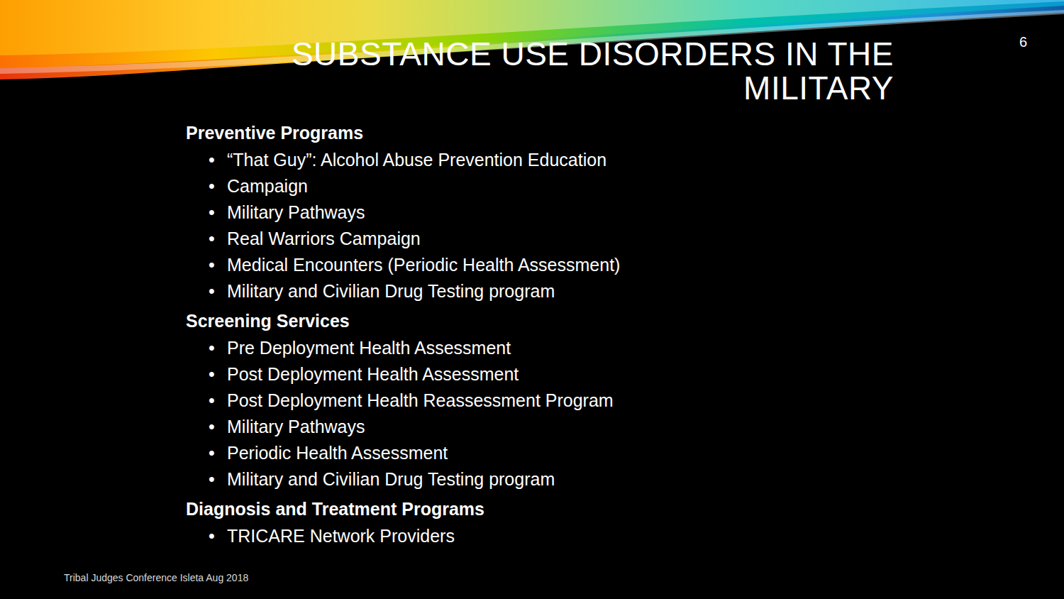6
Substance Use Disorders in the Military
Preventive Programs
“That Guy”: Alcohol Abuse Prevention Education
Campaign
Military Pathways
Real Warriors Campaign
Medical Encounters (Periodic Health Assessment)
Military and Civilian Drug Testing program
Screening Services
Pre Deployment Health Assessment
Post Deployment Health Assessment
Post Deployment Health Reassessment Program
Military Pathways
Periodic Health Assessment
Military and Civilian Drug Testing program
Diagnosis and Treatment Programs
TRICARE Network Providers
Tribal Judges Conference Isleta Aug 2018